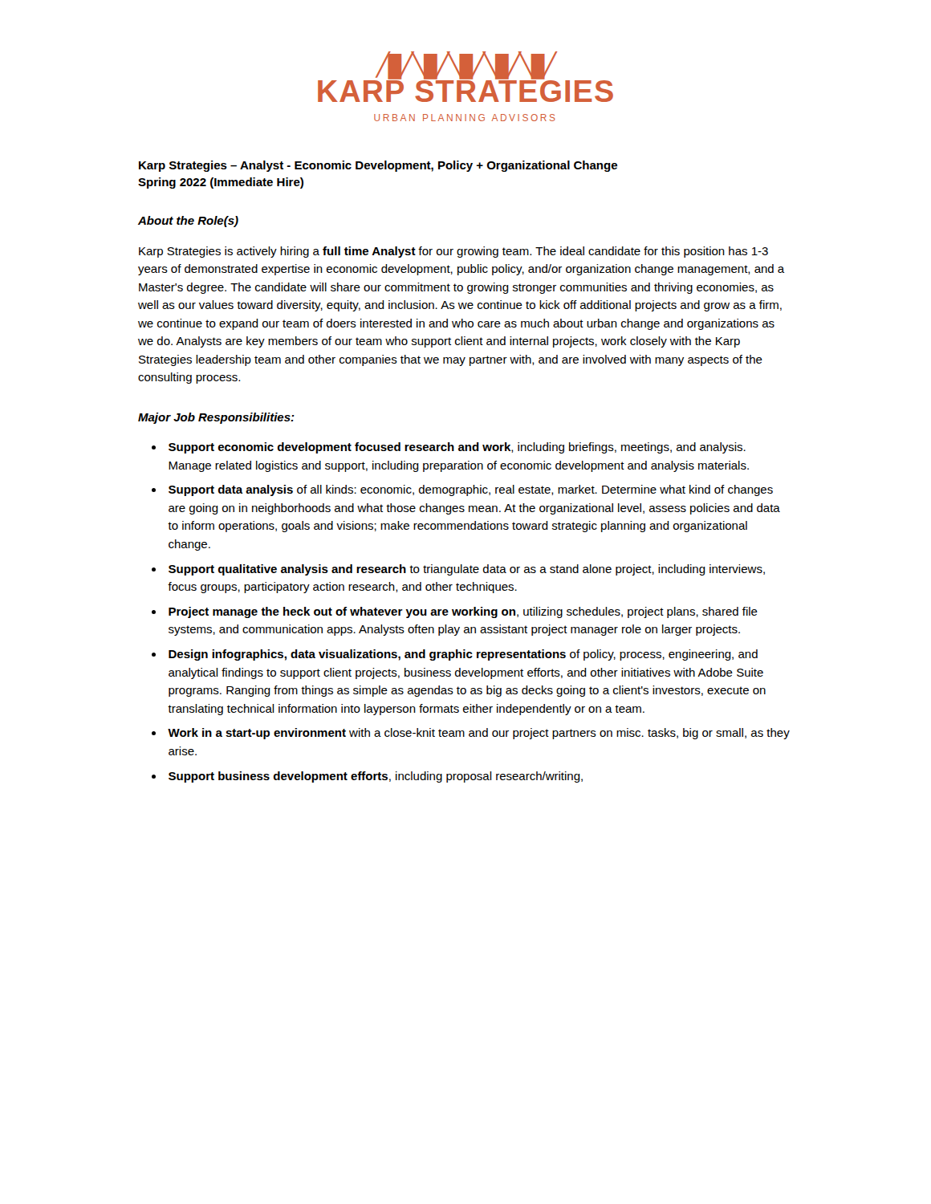╱█╱╲█╱╲█╱╲█╱╲█╱
KARP STRATEGIES
URBAN PLANNING ADVISORS
Karp Strategies – Analyst - Economic Development, Policy + Organizational Change
Spring 2022 (Immediate Hire)
About the Role(s)
Karp Strategies is actively hiring a full time Analyst for our growing team. The ideal candidate for this position has 1-3 years of demonstrated expertise in economic development, public policy, and/or organization change management, and a Master's degree. The candidate will share our commitment to growing stronger communities and thriving economies, as well as our values toward diversity, equity, and inclusion. As we continue to kick off additional projects and grow as a firm, we continue to expand our team of doers interested in and who care as much about urban change and organizations as we do. Analysts are key members of our team who support client and internal projects, work closely with the Karp Strategies leadership team and other companies that we may partner with, and are involved with many aspects of the consulting process.
Major Job Responsibilities:
Support economic development focused research and work, including briefings, meetings, and analysis. Manage related logistics and support, including preparation of economic development and analysis materials.
Support data analysis of all kinds: economic, demographic, real estate, market. Determine what kind of changes are going on in neighborhoods and what those changes mean. At the organizational level, assess policies and data to inform operations, goals and visions; make recommendations toward strategic planning and organizational change.
Support qualitative analysis and research to triangulate data or as a stand alone project, including interviews, focus groups, participatory action research, and other techniques.
Project manage the heck out of whatever you are working on, utilizing schedules, project plans, shared file systems, and communication apps. Analysts often play an assistant project manager role on larger projects.
Design infographics, data visualizations, and graphic representations of policy, process, engineering, and analytical findings to support client projects, business development efforts, and other initiatives with Adobe Suite programs. Ranging from things as simple as agendas to as big as decks going to a client's investors, execute on translating technical information into layperson formats either independently or on a team.
Work in a start-up environment with a close-knit team and our project partners on misc. tasks, big or small, as they arise.
Support business development efforts, including proposal research/writing,